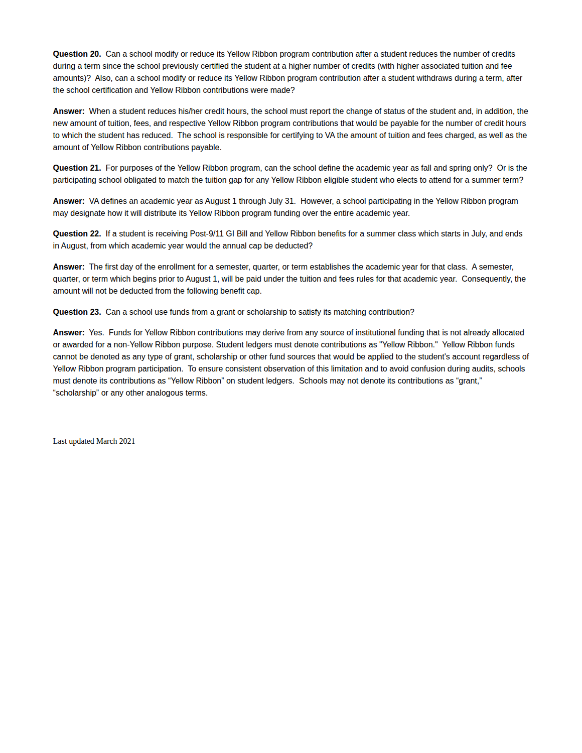Question 20. Can a school modify or reduce its Yellow Ribbon program contribution after a student reduces the number of credits during a term since the school previously certified the student at a higher number of credits (with higher associated tuition and fee amounts)? Also, can a school modify or reduce its Yellow Ribbon program contribution after a student withdraws during a term, after the school certification and Yellow Ribbon contributions were made?
Answer: When a student reduces his/her credit hours, the school must report the change of status of the student and, in addition, the new amount of tuition, fees, and respective Yellow Ribbon program contributions that would be payable for the number of credit hours to which the student has reduced. The school is responsible for certifying to VA the amount of tuition and fees charged, as well as the amount of Yellow Ribbon contributions payable.
Question 21. For purposes of the Yellow Ribbon program, can the school define the academic year as fall and spring only? Or is the participating school obligated to match the tuition gap for any Yellow Ribbon eligible student who elects to attend for a summer term?
Answer: VA defines an academic year as August 1 through July 31. However, a school participating in the Yellow Ribbon program may designate how it will distribute its Yellow Ribbon program funding over the entire academic year.
Question 22. If a student is receiving Post-9/11 GI Bill and Yellow Ribbon benefits for a summer class which starts in July, and ends in August, from which academic year would the annual cap be deducted?
Answer: The first day of the enrollment for a semester, quarter, or term establishes the academic year for that class. A semester, quarter, or term which begins prior to August 1, will be paid under the tuition and fees rules for that academic year. Consequently, the amount will not be deducted from the following benefit cap.
Question 23. Can a school use funds from a grant or scholarship to satisfy its matching contribution?
Answer: Yes. Funds for Yellow Ribbon contributions may derive from any source of institutional funding that is not already allocated or awarded for a non-Yellow Ribbon purpose. Student ledgers must denote contributions as "Yellow Ribbon." Yellow Ribbon funds cannot be denoted as any type of grant, scholarship or other fund sources that would be applied to the student's account regardless of Yellow Ribbon program participation. To ensure consistent observation of this limitation and to avoid confusion during audits, schools must denote its contributions as “Yellow Ribbon” on student ledgers. Schools may not denote its contributions as “grant,” “scholarship” or any other analogous terms.
Last updated March 2021